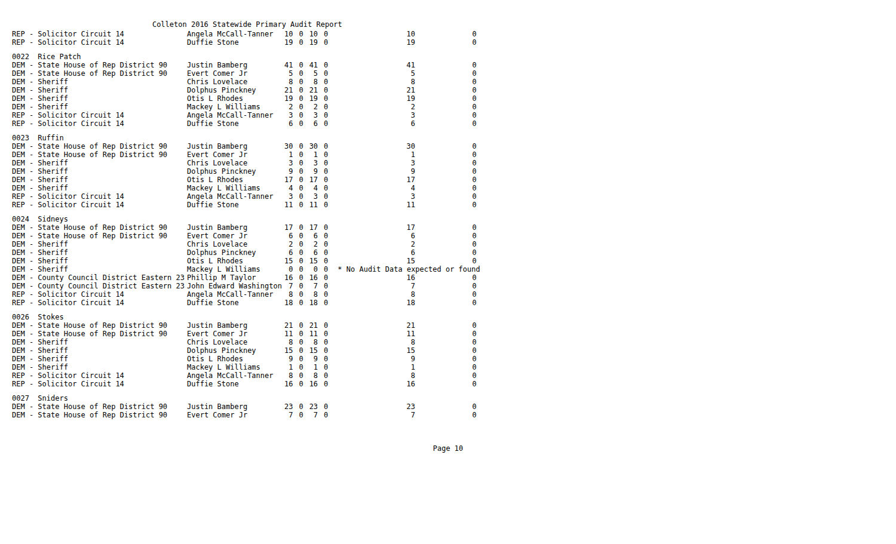Colleton 2016 Statewide Primary Audit Report
| REP - Solicitor Circuit 14 | Angela McCall-Tanner | 10 | 0 | 10 | 0 | 10 | 0 |
| REP - Solicitor Circuit 14 | Duffie Stone | 19 | 0 | 19 | 0 | 19 | 0 |
| 0022 Rice Patch |
| DEM - State House of Rep District 90 | Justin Bamberg | 41 | 0 | 41 | 0 | 41 | 0 |
| DEM - State House of Rep District 90 | Evert Comer Jr | 5 | 0 | 5 | 0 | 5 | 0 |
| DEM - Sheriff | Chris Lovelace | 8 | 0 | 8 | 0 | 8 | 0 |
| DEM - Sheriff | Dolphus Pinckney | 21 | 0 | 21 | 0 | 21 | 0 |
| DEM - Sheriff | Otis L Rhodes | 19 | 0 | 19 | 0 | 19 | 0 |
| DEM - Sheriff | Mackey L Williams | 2 | 0 | 2 | 0 | 2 | 0 |
| REP - Solicitor Circuit 14 | Angela McCall-Tanner | 3 | 0 | 3 | 0 | 3 | 0 |
| REP - Solicitor Circuit 14 | Duffie Stone | 6 | 0 | 6 | 0 | 6 | 0 |
| 0023 Ruffin |
| DEM - State House of Rep District 90 | Justin Bamberg | 30 | 0 | 30 | 0 | 30 | 0 |
| DEM - State House of Rep District 90 | Evert Comer Jr | 1 | 0 | 1 | 0 | 1 | 0 |
| DEM - Sheriff | Chris Lovelace | 3 | 0 | 3 | 0 | 3 | 0 |
| DEM - Sheriff | Dolphus Pinckney | 9 | 0 | 9 | 0 | 9 | 0 |
| DEM - Sheriff | Otis L Rhodes | 17 | 0 | 17 | 0 | 17 | 0 |
| DEM - Sheriff | Mackey L Williams | 4 | 0 | 4 | 0 | 4 | 0 |
| REP - Solicitor Circuit 14 | Angela McCall-Tanner | 3 | 0 | 3 | 0 | 3 | 0 |
| REP - Solicitor Circuit 14 | Duffie Stone | 11 | 0 | 11 | 0 | 11 | 0 |
| 0024 Sidneys |
| DEM - State House of Rep District 90 | Justin Bamberg | 17 | 0 | 17 | 0 | 17 | 0 |
| DEM - State House of Rep District 90 | Evert Comer Jr | 6 | 0 | 6 | 0 | 6 | 0 |
| DEM - Sheriff | Chris Lovelace | 2 | 0 | 2 | 0 | 2 | 0 |
| DEM - Sheriff | Dolphus Pinckney | 6 | 0 | 6 | 0 | 6 | 0 |
| DEM - Sheriff | Otis L Rhodes | 15 | 0 | 15 | 0 | 15 | 0 |
| DEM - Sheriff | Mackey L Williams | 0 | 0 | 0 | 0 | * No Audit Data expected or found |
| DEM - County Council District Eastern 23 | Phillip M Taylor | 16 | 0 | 16 | 0 | 16 | 0 |
| DEM - County Council District Eastern 23 | John Edward Washington | 7 | 0 | 7 | 0 | 7 | 0 |
| REP - Solicitor Circuit 14 | Angela McCall-Tanner | 8 | 0 | 8 | 0 | 8 | 0 |
| REP - Solicitor Circuit 14 | Duffie Stone | 18 | 0 | 18 | 0 | 18 | 0 |
| 0026 Stokes |
| DEM - State House of Rep District 90 | Justin Bamberg | 21 | 0 | 21 | 0 | 21 | 0 |
| DEM - State House of Rep District 90 | Evert Comer Jr | 11 | 0 | 11 | 0 | 11 | 0 |
| DEM - Sheriff | Chris Lovelace | 8 | 0 | 8 | 0 | 8 | 0 |
| DEM - Sheriff | Dolphus Pinckney | 15 | 0 | 15 | 0 | 15 | 0 |
| DEM - Sheriff | Otis L Rhodes | 9 | 0 | 9 | 0 | 9 | 0 |
| DEM - Sheriff | Mackey L Williams | 1 | 0 | 1 | 0 | 1 | 0 |
| REP - Solicitor Circuit 14 | Angela McCall-Tanner | 8 | 0 | 8 | 0 | 8 | 0 |
| REP - Solicitor Circuit 14 | Duffie Stone | 16 | 0 | 16 | 0 | 16 | 0 |
| 0027 Sniders |
| DEM - State House of Rep District 90 | Justin Bamberg | 23 | 0 | 23 | 0 | 23 | 0 |
| DEM - State House of Rep District 90 | Evert Comer Jr | 7 | 0 | 7 | 0 | 7 | 0 |
Page 10